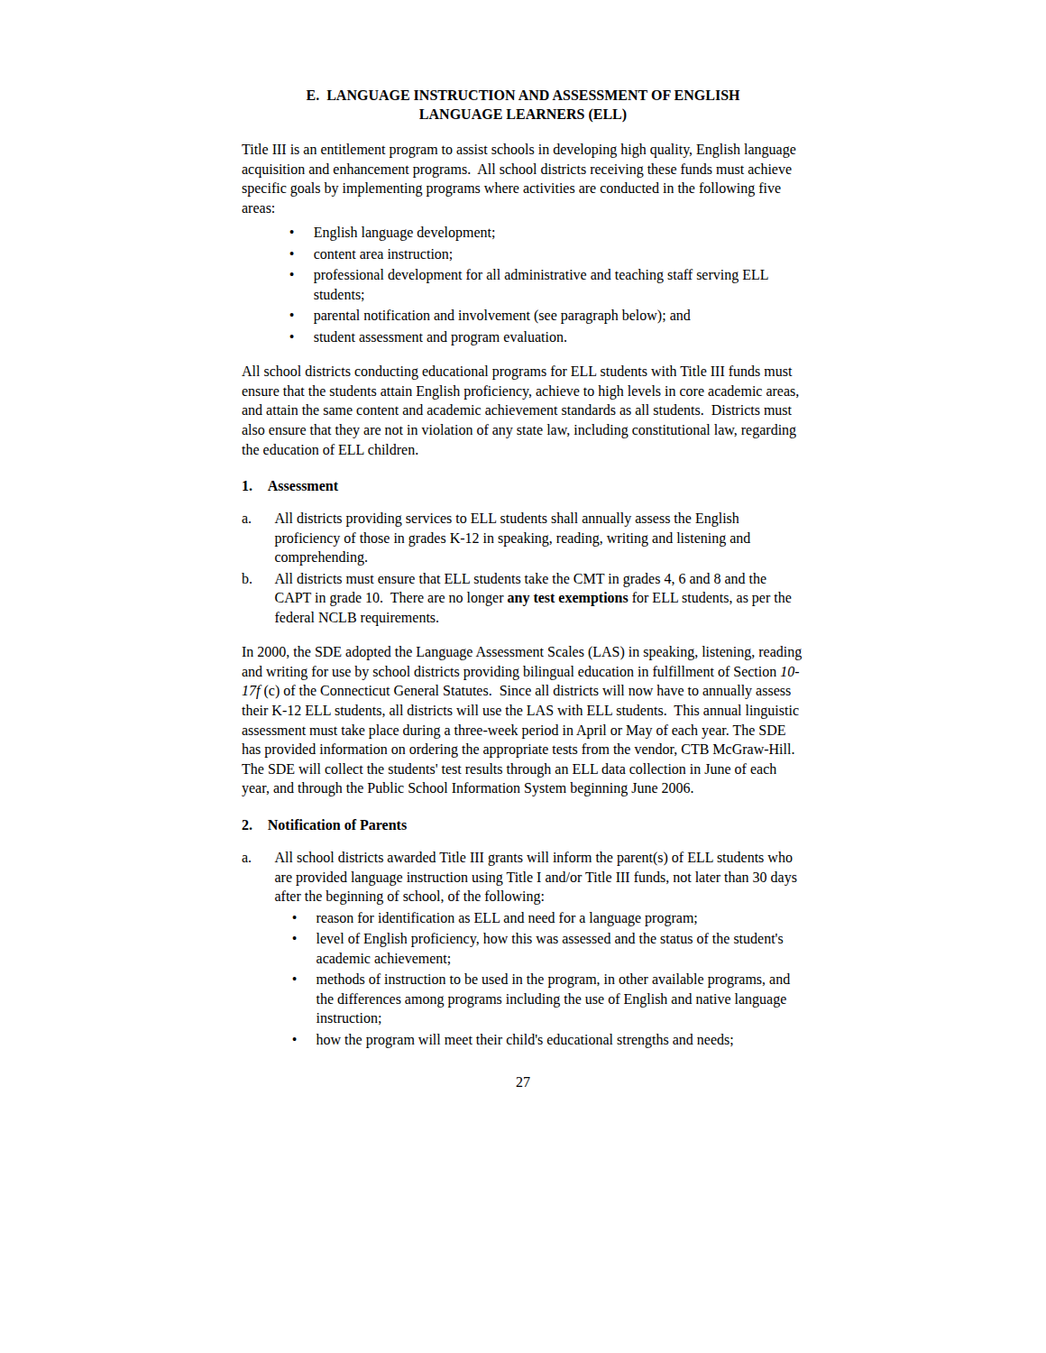E. LANGUAGE INSTRUCTION AND ASSESSMENT OF ENGLISHLANGUAGE LEARNERS (ELL)
Title III is an entitlement program to assist schools in developing high quality, English language acquisition and enhancement programs. All school districts receiving these funds must achieve specific goals by implementing programs where activities are conducted in the following five areas:
English language development;
content area instruction;
professional development for all administrative and teaching staff serving ELL students;
parental notification and involvement (see paragraph below); and
student assessment and program evaluation.
All school districts conducting educational programs for ELL students with Title III funds must ensure that the students attain English proficiency, achieve to high levels in core academic areas, and attain the same content and academic achievement standards as all students. Districts must also ensure that they are not in violation of any state law, including constitutional law, regarding the education of ELL children.
1. Assessment
All districts providing services to ELL students shall annually assess the English proficiency of those in grades K-12 in speaking, reading, writing and listening and comprehending.
All districts must ensure that ELL students take the CMT in grades 4, 6 and 8 and the CAPT in grade 10. There are no longer any test exemptions for ELL students, as per the federal NCLB requirements.
In 2000, the SDE adopted the Language Assessment Scales (LAS) in speaking, listening, reading and writing for use by school districts providing bilingual education in fulfillment of Section 10-17f (c) of the Connecticut General Statutes. Since all districts will now have to annually assess their K-12 ELL students, all districts will use the LAS with ELL students. This annual linguistic assessment must take place during a three-week period in April or May of each year. The SDE has provided information on ordering the appropriate tests from the vendor, CTB McGraw-Hill. The SDE will collect the students' test results through an ELL data collection in June of each year, and through the Public School Information System beginning June 2006.
2. Notification of Parents
All school districts awarded Title III grants will inform the parent(s) of ELL students who are provided language instruction using Title I and/or Title III funds, not later than 30 days after the beginning of school, of the following:
reason for identification as ELL and need for a language program;
level of English proficiency, how this was assessed and the status of the student's academic achievement;
methods of instruction to be used in the program, in other available programs, and the differences among programs including the use of English and native language instruction;
how the program will meet their child's educational strengths and needs;
27